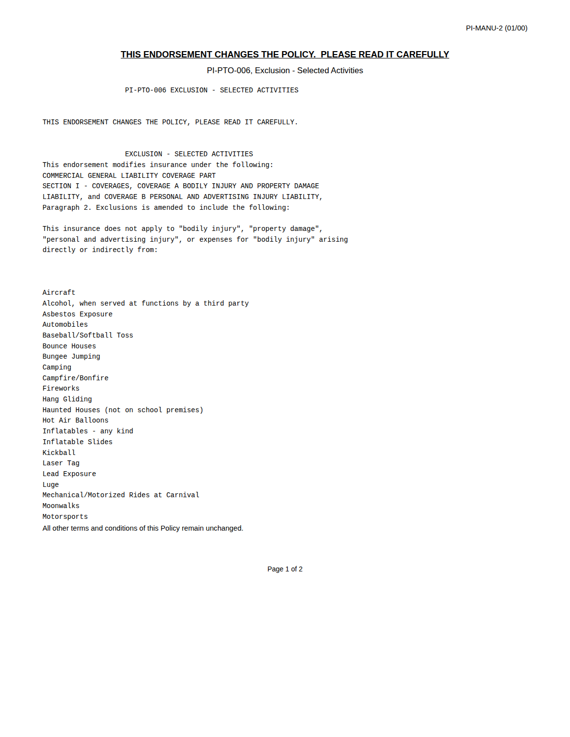PI-MANU-2 (01/00)
THIS ENDORSEMENT CHANGES THE POLICY. PLEASE READ IT CAREFULLY
PI-PTO-006, Exclusion - Selected Activities
                    PI-PTO-006 EXCLUSION - SELECTED ACTIVITIES


THIS ENDORSEMENT CHANGES THE POLICY, PLEASE READ IT CAREFULLY.

                    
                    EXCLUSION - SELECTED ACTIVITIES
This endorsement modifies insurance under the following:
COMMERCIAL GENERAL LIABILITY COVERAGE PART
SECTION I - COVERAGES, COVERAGE A BODILY INJURY AND PROPERTY DAMAGE
LIABILITY, and COVERAGE B PERSONAL AND ADVERTISING INJURY LIABILITY,
Paragraph 2. Exclusions is amended to include the following:

This insurance does not apply to "bodily injury", "property damage",
"personal and advertising injury", or expenses for "bodily injury" arising
directly or indirectly from:



Aircraft
Alcohol, when served at functions by a third party
Asbestos Exposure
Automobiles
Baseball/Softball Toss
Bounce Houses
Bungee Jumping
Camping
Campfire/Bonfire
Fireworks
Hang Gliding
Haunted Houses (not on school premises)
Hot Air Balloons
Inflatables - any kind
Inflatable Slides
Kickball
Laser Tag
Lead Exposure
Luge
Mechanical/Motorized Rides at Carnival
Moonwalks
Motorsports
All other terms and conditions of this Policy remain unchanged.
Page 1 of 2